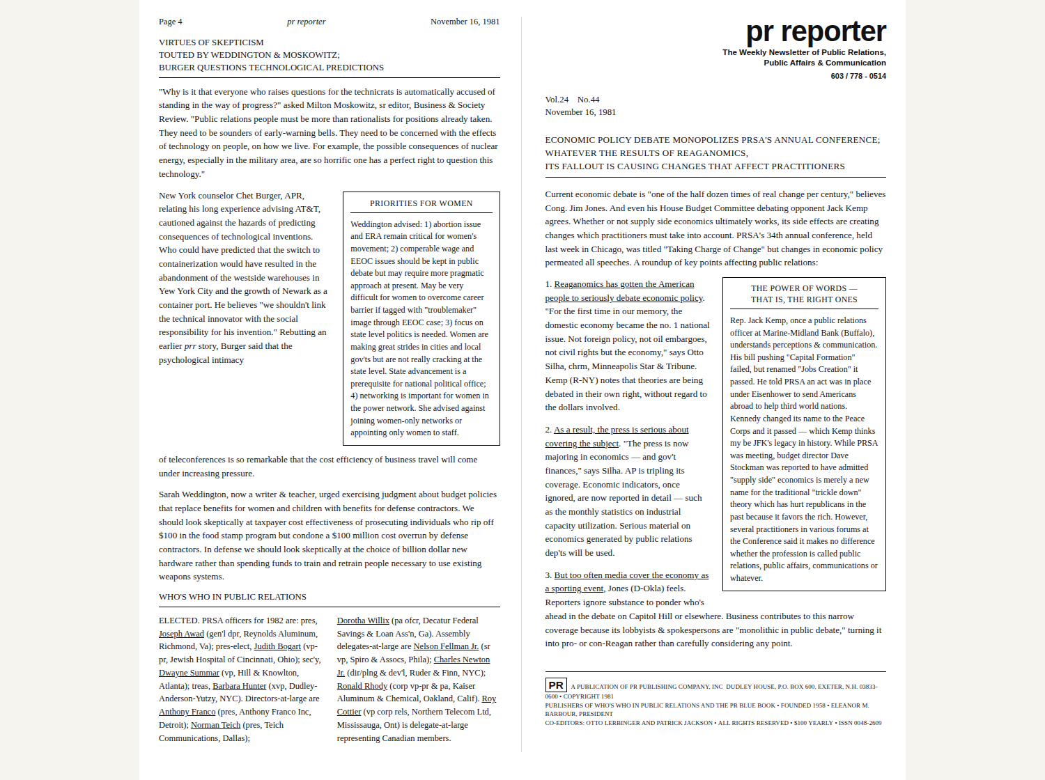Page 4 pr reporter November 16, 1981
Virtues of Skepticism
Touted by Weddington & Moskowitz;
Burger Questions Technological Predictions
"Why is it that everyone who raises questions for the technicrats is automatically accused of standing in the way of progress?" asked Milton Moskowitz, sr editor, Business & Society Review. "Public relations people must be more than rationalists for positions already taken. They need to be sounders of early-warning bells. They need to be concerned with the effects of technology on people, on how we live. For example, the possible consequences of nuclear energy, especially in the military area, are so horrific one has a perfect right to question this technology."
Priorities for Women
Weddington advised: 1) abortion issue and ERA remain critical for women's movement; 2) comperable wage and EEOC issues should be kept in public debate but may require more pragmatic approach at present. May be very difficult for women to overcome career barrier if tagged with "troublemaker" image through EEOC case; 3) focus on state level politics is needed. Women are making great strides in cities and local gov'ts but are not really cracking at the state level. State advancement is a prerequisite for national political office; 4) networking is important for women in the power network. She advised against joining women-only networks or appointing only women to staff.
New York counselor Chet Burger, APR, relating his long experience advising AT&T, cautioned against the hazards of predicting consequences of technological inventions. Who could have predicted that the switch to containerization would have resulted in the abandonment of the westside warehouses in Yew York City and the growth of Newark as a container port. He believes "we shouldn't link the technical innovator with the social responsibility for his invention." Rebutting an earlier prr story, Burger said that the psychological intimacy
of teleconferences is so remarkable that the cost efficiency of business travel will come under increasing pressure.
Sarah Weddington, now a writer & teacher, urged exercising judgment about budget policies that replace benefits for women and children with benefits for defense contractors. We should look skeptically at taxpayer cost effectiveness of prosecuting individuals who rip off $100 in the food stamp program but condone a $100 million cost overrun by defense contractors. In defense we should look skeptically at the choice of billion dollar new hardware rather than spending funds to train and retrain people necessary to use existing weapons systems.
Who's Who in Public Relations
ELECTED. PRSA officers for 1982 are: pres, Joseph Awad (gen'l dpr, Reynolds Aluminum, Richmond, Va); pres-elect, Judith Bogart (vp-pr, Jewish Hospital of Cincinnati, Ohio); sec'y, Dwayne Summar (vp, Hill & Knowlton, Atlanta); treas, Barbara Hunter (xvp, Dudley-Anderson-Yutzy, NYC). Directors-at-large are Anthony Franco (pres, Anthony Franco Inc, Detroit); Norman Teich (pres, Teich Communications, Dallas);
Dorotha Willix (pa ofcr, Decatur Federal Savings & Loan Ass'n, Ga). Assembly delegates-at-large are Nelson Fellman Jr. (sr vp, Spiro & Assocs, Phila); Charles Newton Jr. (dir/plng & dev'l, Ruder & Finn, NYC); Ronald Rhody (corp vp-pr & pa, Kaiser Aluminum & Chemical, Oakland, Calif). Roy Cottier (vp corp rels, Northern Telecom Ltd, Mississauga, Ont) is delegate-at-large representing Canadian members.
pr reporter
The Weekly Newsletter of Public Relations,
Public Affairs & Communication
603 / 778 - 0514
Vol.24 No.44
November 16, 1981
Economic Policy Debate Monopolizes PRSA's Annual Conference;
Whatever the Results of Reaganomics,
Its Fallout Is Causing Changes That Affect Practitioners
Current economic debate is "one of the half dozen times of real change per century," believes Cong. Jim Jones. And even his House Budget Committee debating opponent Jack Kemp agrees. Whether or not supply side economics ultimately works, its side effects are creating changes which practitioners must take into account. PRSA's 34th annual conference, held last week in Chicago, was titled "Taking Charge of Change" but changes in economic policy permeated all speeches. A roundup of key points affecting public relations:
The Power of Words —
That Is, the Right Ones
Rep. Jack Kemp, once a public relations officer at Marine-Midland Bank (Buffalo), understands perceptions & communication. His bill pushing "Capital Formation" failed, but renamed "Jobs Creation" it passed. He told PRSA an act was in place under Eisenhower to send Americans abroad to help third world nations. Kennedy changed its name to the Peace Corps and it passed — which Kemp thinks my be JFK's legacy in history. While PRSA was meeting, budget director Dave Stockman was reported to have admitted "supply side" economics is merely a new name for the traditional "trickle down" theory which has hurt republicans in the past because it favors the rich. However, several practitioners in various forums at the Conference said it makes no difference whether the profession is called public relations, public affairs, communications or whatever.
1. Reaganomics has gotten the American people to seriously debate economic policy. "For the first time in our memory, the domestic economy became the no. 1 national issue. Not foreign policy, not oil embargoes, not civil rights but the economy," says Otto Silha, chrm, Minneapolis Star & Tribune. Kemp (R-NY) notes that theories are being debated in their own right, without regard to the dollars involved.
2. As a result, the press is serious about covering the subject. "The press is now majoring in economics — and gov't finances," says Silha. AP is tripling its coverage. Economic indicators, once ignored, are now reported in detail — such as the monthly statistics on industrial capacity utilization. Serious material on economics generated by public relations dep'ts will be used.
3. But too often media cover the economy as a sporting event, Jones (D-Okla) feels. Reporters ignore substance to ponder who's ahead in the debate on Capitol Hill or elsewhere. Business contributes to this narrow coverage because its lobbyists & spokespersons are "monolithic in public debate," turning it into pro- or con-Reagan rather than carefully considering any point.
PRA publication of PR Publishing Company, Inc Dudley House, P.O. Box 600, Exeter, N.H. 03833-0600 • Copyright 1981
Publishers of Who's Who in Public Relations and the PR Blue Book • Founded 1958 • Eleanor M. Barbour, President
Co-Editors: Otto Lerbinger and Patrick Jackson • All rights reserved • $100 yearly • ISSN 0048-2609